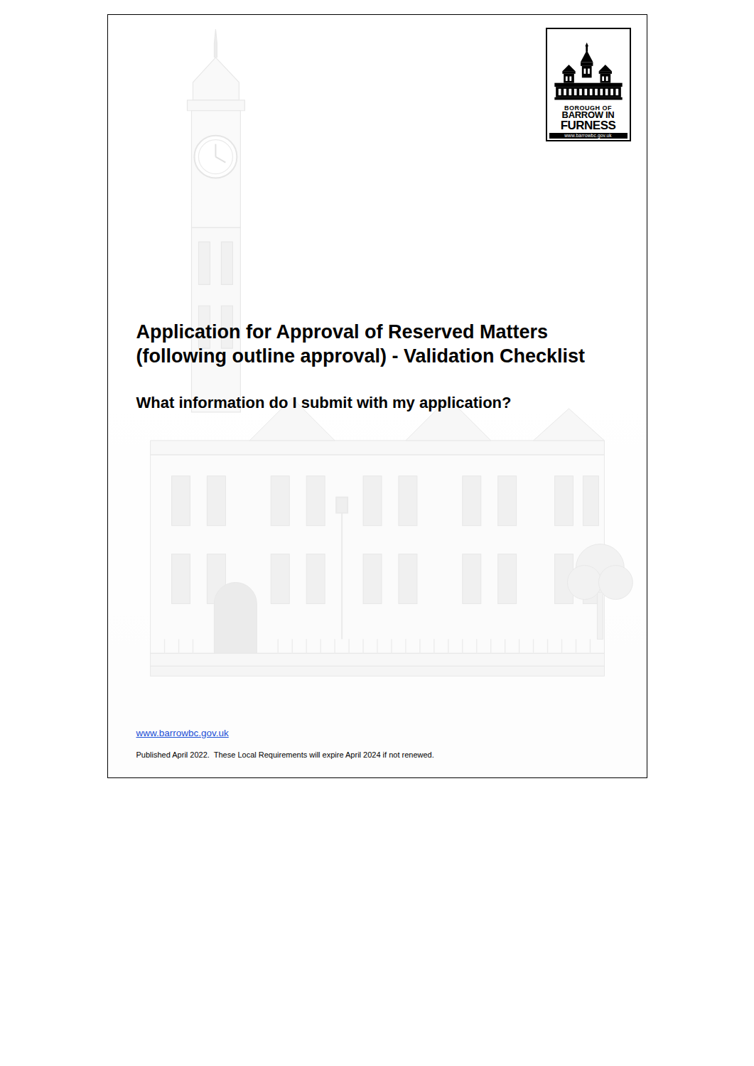BOROUGH OF
BARROW IN
FURNESS
www.barrowbc.gov.uk
Application for Approval of Reserved Matters (following outline approval) - Validation Checklist
What information do I submit with my application?
www.barrowbc.gov.uk
Published April 2022. These Local Requirements will expire April 2024 if not renewed.